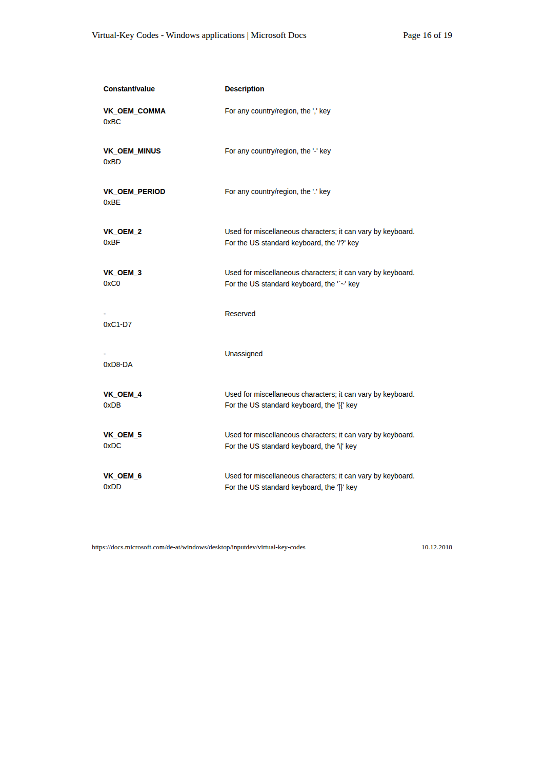Virtual-Key Codes - Windows applications | Microsoft Docs Page 16 of 19
| Constant/value | Description |
| --- | --- |
| VK_OEM_COMMA 0xBC | For any country/region, the ',' key |
| VK_OEM_MINUS 0xBD | For any country/region, the '-' key |
| VK_OEM_PERIOD 0xBE | For any country/region, the '.' key |
| VK_OEM_2 0xBF | Used for miscellaneous characters; it can vary by keyboard. For the US standard keyboard, the '/?' key |
| VK_OEM_3 0xC0 | Used for miscellaneous characters; it can vary by keyboard. For the US standard keyboard, the '`~' key |
| - 0xC1-D7 | Reserved |
| - 0xD8-DA | Unassigned |
| VK_OEM_4 0xDB | Used for miscellaneous characters; it can vary by keyboard. For the US standard keyboard, the '[{' key |
| VK_OEM_5 0xDC | Used for miscellaneous characters; it can vary by keyboard. For the US standard keyboard, the '\/' key |
| VK_OEM_6 0xDD | Used for miscellaneous characters; it can vary by keyboard. For the US standard keyboard, the ']}' key |
https://docs.microsoft.com/de-at/windows/desktop/inputdev/virtual-key-codes 10.12.2018